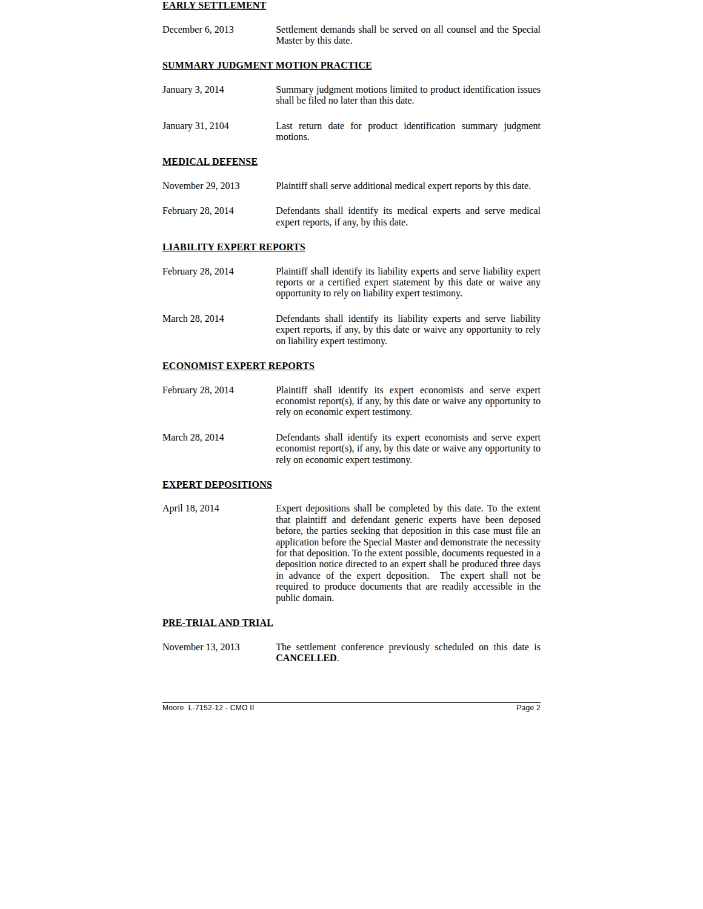EARLY SETTLEMENT
December 6, 2013
Settlement demands shall be served on all counsel and the Special Master by this date.
SUMMARY JUDGMENT MOTION PRACTICE
January 3, 2014
Summary judgment motions limited to product identification issues shall be filed no later than this date.
January 31, 2104
Last return date for product identification summary judgment motions.
MEDICAL DEFENSE
November 29, 2013
Plaintiff shall serve additional medical expert reports by this date.
February 28, 2014
Defendants shall identify its medical experts and serve medical expert reports, if any, by this date.
LIABILITY EXPERT REPORTS
February 28, 2014
Plaintiff shall identify its liability experts and serve liability expert reports or a certified expert statement by this date or waive any opportunity to rely on liability expert testimony.
March 28, 2014
Defendants shall identify its liability experts and serve liability expert reports, if any, by this date or waive any opportunity to rely on liability expert testimony.
ECONOMIST EXPERT REPORTS
February 28, 2014
Plaintiff shall identify its expert economists and serve expert economist report(s), if any, by this date or waive any opportunity to rely on economic expert testimony.
March 28, 2014
Defendants shall identify its expert economists and serve expert economist report(s), if any, by this date or waive any opportunity to rely on economic expert testimony.
EXPERT DEPOSITIONS
April 18, 2014
Expert depositions shall be completed by this date. To the extent that plaintiff and defendant generic experts have been deposed before, the parties seeking that deposition in this case must file an application before the Special Master and demonstrate the necessity for that deposition. To the extent possible, documents requested in a deposition notice directed to an expert shall be produced three days in advance of the expert deposition. The expert shall not be required to produce documents that are readily accessible in the public domain.
PRE-TRIAL AND TRIAL
November 13, 2013
The settlement conference previously scheduled on this date is CANCELLED.
Moore L-7152-12 - CMO II
Page 2